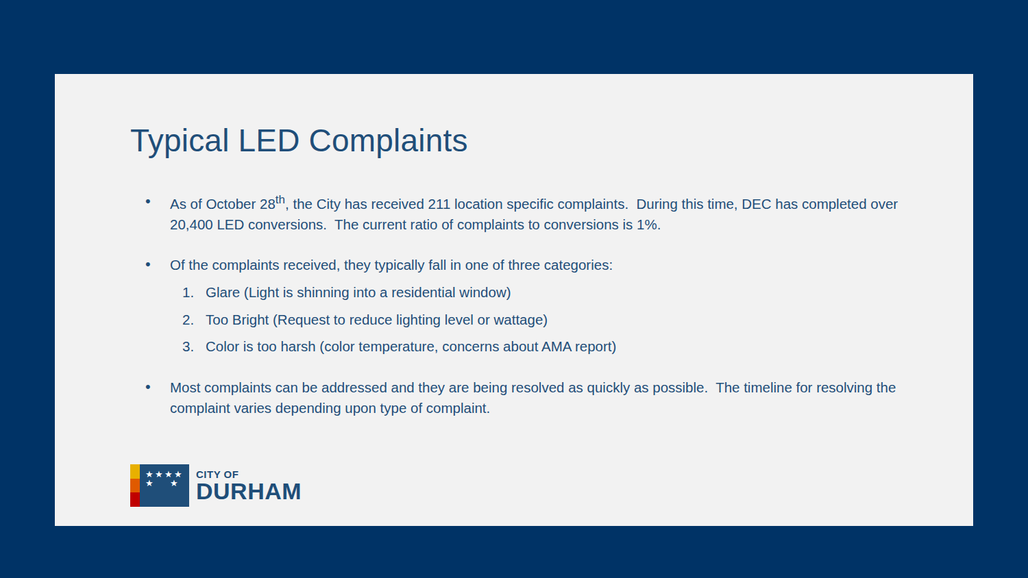Typical LED Complaints
As of October 28th, the City has received 211 location specific complaints. During this time, DEC has completed over 20,400 LED conversions. The current ratio of complaints to conversions is 1%.
Of the complaints received, they typically fall in one of three categories:
Glare (Light is shinning into a residential window)
Too Bright (Request to reduce lighting level or wattage)
Color is too harsh (color temperature, concerns about AMA report)
Most complaints can be addressed and they are being resolved as quickly as possible. The timeline for resolving the complaint varies depending upon type of complaint.
★★★★
★ ★
CITY OF
DURHAM